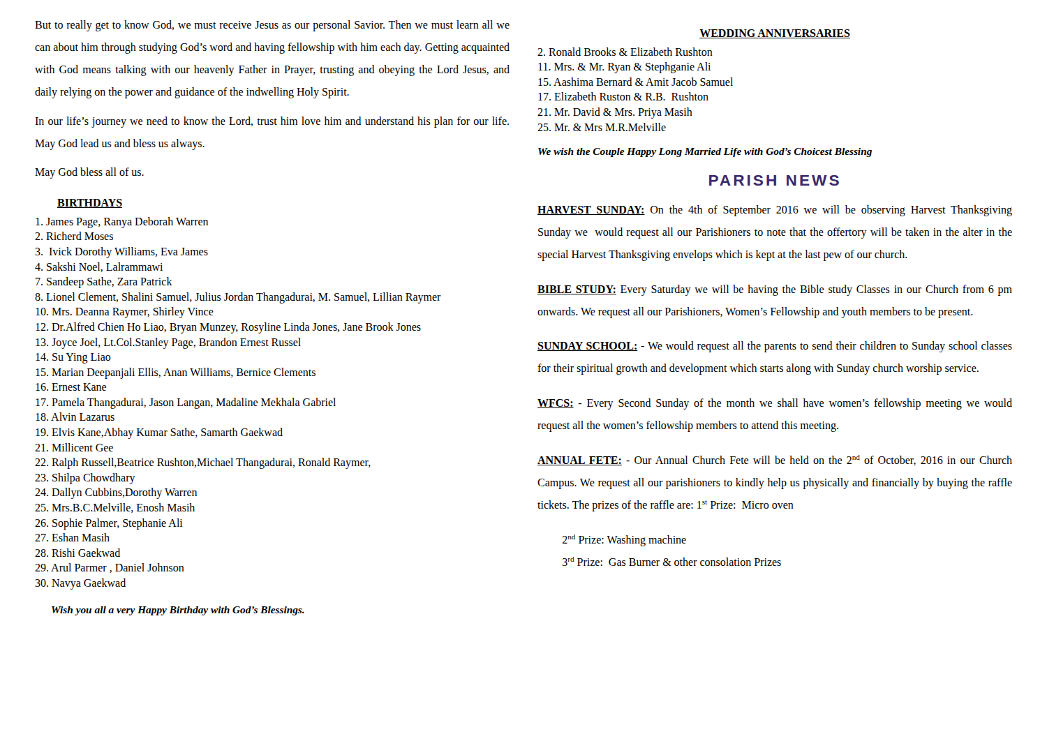But to really get to know God, we must receive Jesus as our personal Savior. Then we must learn all we can about him through studying God’s word and having fellowship with him each day. Getting acquainted with God means talking with our heavenly Father in Prayer, trusting and obeying the Lord Jesus, and daily relying on the power and guidance of the indwelling Holy Spirit.
In our life’s journey we need to know the Lord, trust him love him and understand his plan for our life. May God lead us and bless us always.
May God bless all of us.
BIRTHDAYS
1. James Page, Ranya Deborah Warren
2. Richerd Moses
3. Ivick Dorothy Williams, Eva James
4. Sakshi Noel, Lalrammawi
7. Sandeep Sathe, Zara Patrick
8. Lionel Clement, Shalini Samuel, Julius Jordan Thangadurai, M. Samuel, Lillian Raymer
10. Mrs. Deanna Raymer, Shirley Vince
12. Dr.Alfred Chien Ho Liao, Bryan Munzey, Rosyline Linda Jones, Jane Brook Jones
13. Joyce Joel, Lt.Col.Stanley Page, Brandon Ernest Russel
14. Su Ying Liao
15. Marian Deepanjali Ellis, Anan Williams, Bernice Clements
16. Ernest Kane
17. Pamela Thangadurai, Jason Langan, Madaline Mekhala Gabriel
18. Alvin Lazarus
19. Elvis Kane,Abhay Kumar Sathe, Samarth Gaekwad
21. Millicent Gee
22. Ralph Russell,Beatrice Rushton,Michael Thangadurai, Ronald Raymer,
23. Shilpa Chowdhary
24. Dallyn Cubbins,Dorothy Warren
25. Mrs.B.C.Melville, Enosh Masih
26. Sophie Palmer, Stephanie Ali
27. Eshan Masih
28. Rishi Gaekwad
29. Arul Parmer , Daniel Johnson
30. Navya Gaekwad
Wish you all a very Happy Birthday with God’s Blessings.
WEDDING ANNIVERSARIES
2. Ronald Brooks & Elizabeth Rushton
11. Mrs. & Mr. Ryan & Stephganie Ali
15. Aashima Bernard & Amit Jacob Samuel
17. Elizabeth Ruston & R.B. Rushton
21. Mr. David & Mrs. Priya Masih
25. Mr. & Mrs M.R.Melville
We wish the Couple Happy Long Married Life with God’s Choicest Blessing
PARISH NEWS
HARVEST SUNDAY: On the 4th of September 2016 we will be observing Harvest Thanksgiving Sunday we would request all our Parishioners to note that the offertory will be taken in the alter in the special Harvest Thanksgiving envelops which is kept at the last pew of our church.
BIBLE STUDY: Every Saturday we will be having the Bible study Classes in our Church from 6 pm onwards. We request all our Parishioners, Women’s Fellowship and youth members to be present.
SUNDAY SCHOOL: - We would request all the parents to send their children to Sunday school classes for their spiritual growth and development which starts along with Sunday church worship service.
WFCS: - Every Second Sunday of the month we shall have women’s fellowship meeting we would request all the women’s fellowship members to attend this meeting.
ANNUAL FETE: - Our Annual Church Fete will be held on the 2nd of October, 2016 in our Church Campus. We request all our parishioners to kindly help us physically and financially by buying the raffle tickets. The prizes of the raffle are: 1st Prize: Micro oven
2nd Prize: Washing machine
3rd Prize: Gas Burner & other consolation Prizes